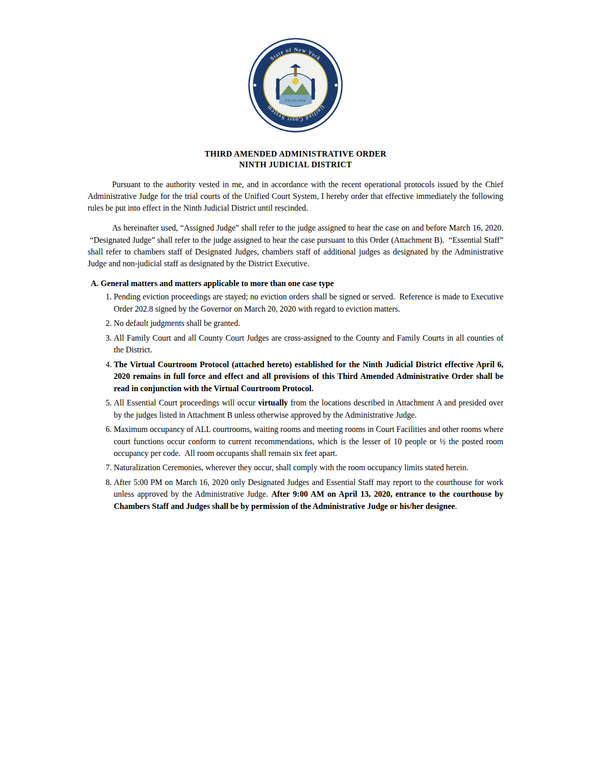State of New York Unified Court System EXCELSIOR
THIRD AMENDED ADMINISTRATIVE ORDERNINTH JUDICIAL DISTRICT
Pursuant to the authority vested in me, and in accordance with the recent operational protocols issued by the Chief Administrative Judge for the trial courts of the Unified Court System, I hereby order that effective immediately the following rules be put into effect in the Ninth Judicial District until rescinded.
As hereinafter used, “Assigned Judge” shall refer to the judge assigned to hear the case on and before March 16, 2020. “Designated Judge” shall refer to the judge assigned to hear the case pursuant to this Order (Attachment B). “Essential Staff” shall refer to chambers staff of Designated Judges, chambers staff of additional judges as designated by the Administrative Judge and non-judicial staff as designated by the District Executive.
General matters and matters applicable to more than one case type
Pending eviction proceedings are stayed; no eviction orders shall be signed or served. Reference is made to Executive Order 202.8 signed by the Governor on March 20, 2020 with regard to eviction matters.
No default judgments shall be granted.
All Family Court and all County Court Judges are cross-assigned to the County and Family Courts in all counties of the District.
The Virtual Courtroom Protocol (attached hereto) established for the Ninth Judicial District effective April 6, 2020 remains in full force and effect and all provisions of this Third Amended Administrative Order shall be read in conjunction with the Virtual Courtroom Protocol.
All Essential Court proceedings will occur virtually from the locations described in Attachment A and presided over by the judges listed in Attachment B unless otherwise approved by the Administrative Judge.
Maximum occupancy of ALL courtrooms, waiting rooms and meeting rooms in Court Facilities and other rooms where court functions occur conform to current recommendations, which is the lesser of 10 people or ½ the posted room occupancy per code. All room occupants shall remain six feet apart.
Naturalization Ceremonies, wherever they occur, shall comply with the room occupancy limits stated herein.
After 5:00 PM on March 16, 2020 only Designated Judges and Essential Staff may report to the courthouse for work unless approved by the Administrative Judge. After 9:00 AM on April 13, 2020, entrance to the courthouse by Chambers Staff and Judges shall be by permission of the Administrative Judge or his/her designee.